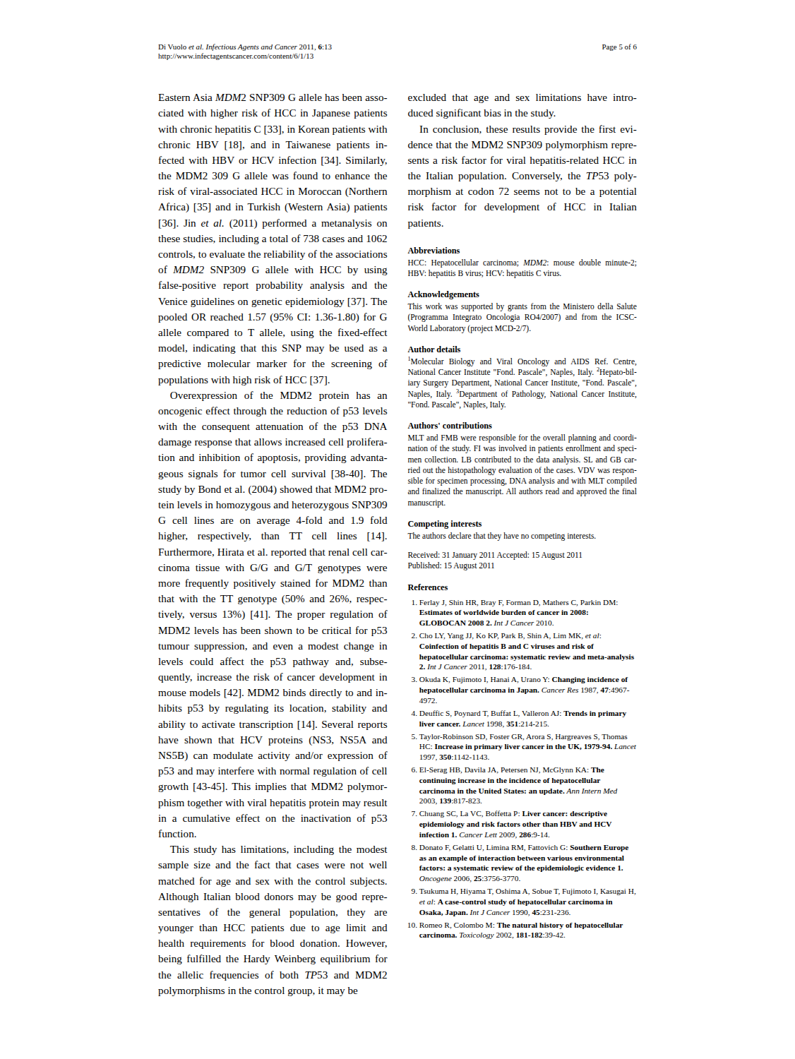Di Vuolo et al. Infectious Agents and Cancer 2011, 6:13
http://www.infectagentscancer.com/content/6/1/13
Page 5 of 6
Eastern Asia MDM2 SNP309 G allele has been associated with higher risk of HCC in Japanese patients with chronic hepatitis C [33], in Korean patients with chronic HBV [18], and in Taiwanese patients infected with HBV or HCV infection [34]. Similarly, the MDM2 309 G allele was found to enhance the risk of viral-associated HCC in Moroccan (Northern Africa) [35] and in Turkish (Western Asia) patients [36]. Jin et al. (2011) performed a metanalysis on these studies, including a total of 738 cases and 1062 controls, to evaluate the reliability of the associations of MDM2 SNP309 G allele with HCC by using false-positive report probability analysis and the Venice guidelines on genetic epidemiology [37]. The pooled OR reached 1.57 (95% CI: 1.36-1.80) for G allele compared to T allele, using the fixed-effect model, indicating that this SNP may be used as a predictive molecular marker for the screening of populations with high risk of HCC [37].
Overexpression of the MDM2 protein has an oncogenic effect through the reduction of p53 levels with the consequent attenuation of the p53 DNA damage response that allows increased cell proliferation and inhibition of apoptosis, providing advantageous signals for tumor cell survival [38-40]. The study by Bond et al. (2004) showed that MDM2 protein levels in homozygous and heterozygous SNP309 G cell lines are on average 4-fold and 1.9 fold higher, respectively, than TT cell lines [14]. Furthermore, Hirata et al. reported that renal cell carcinoma tissue with G/G and G/T genotypes were more frequently positively stained for MDM2 than that with the TT genotype (50% and 26%, respectively, versus 13%) [41]. The proper regulation of MDM2 levels has been shown to be critical for p53 tumour suppression, and even a modest change in levels could affect the p53 pathway and, subsequently, increase the risk of cancer development in mouse models [42]. MDM2 binds directly to and inhibits p53 by regulating its location, stability and ability to activate transcription [14]. Several reports have shown that HCV proteins (NS3, NS5A and NS5B) can modulate activity and/or expression of p53 and may interfere with normal regulation of cell growth [43-45]. This implies that MDM2 polymorphism together with viral hepatitis protein may result in a cumulative effect on the inactivation of p53 function.
This study has limitations, including the modest sample size and the fact that cases were not well matched for age and sex with the control subjects. Although Italian blood donors may be good representatives of the general population, they are younger than HCC patients due to age limit and health requirements for blood donation. However, being fulfilled the Hardy Weinberg equilibrium for the allelic frequencies of both TP53 and MDM2 polymorphisms in the control group, it may be
excluded that age and sex limitations have introduced significant bias in the study.
In conclusion, these results provide the first evidence that the MDM2 SNP309 polymorphism represents a risk factor for viral hepatitis-related HCC in the Italian population. Conversely, the TP53 polymorphism at codon 72 seems not to be a potential risk factor for development of HCC in Italian patients.
Abbreviations
HCC: Hepatocellular carcinoma; MDM2: mouse double minute-2; HBV: hepatitis B virus; HCV: hepatitis C virus.
Acknowledgements
This work was supported by grants from the Ministero della Salute (Programma Integrato Oncologia RO4/2007) and from the ICSC-World Laboratory (project MCD-2/7).
Author details
1Molecular Biology and Viral Oncology and AIDS Ref. Centre, National Cancer Institute "Fond. Pascale", Naples, Italy. 2Hepato-biliary Surgery Department, National Cancer Institute, "Fond. Pascale", Naples, Italy. 3Department of Pathology, National Cancer Institute, "Fond. Pascale", Naples, Italy.
Authors' contributions
MLT and FMB were responsible for the overall planning and coordination of the study. FI was involved in patients enrollment and specimen collection. LB contributed to the data analysis. SL and GB carried out the histopathology evaluation of the cases. VDV was responsible for specimen processing, DNA analysis and with MLT compiled and finalized the manuscript. All authors read and approved the final manuscript.
Competing interests
The authors declare that they have no competing interests.
Received: 31 January 2011 Accepted: 15 August 2011
Published: 15 August 2011
References
Ferlay J, Shin HR, Bray F, Forman D, Mathers C, Parkin DM: Estimates of worldwide burden of cancer in 2008: GLOBOCAN 2008 2. Int J Cancer 2010.
Cho LY, Yang JJ, Ko KP, Park B, Shin A, Lim MK, et al: Coinfection of hepatitis B and C viruses and risk of hepatocellular carcinoma: systematic review and meta-analysis 2. Int J Cancer 2011, 128:176-184.
Okuda K, Fujimoto I, Hanai A, Urano Y: Changing incidence of hepatocellular carcinoma in Japan. Cancer Res 1987, 47:4967-4972.
Deuffic S, Poynard T, Buffat L, Valleron AJ: Trends in primary liver cancer. Lancet 1998, 351:214-215.
Taylor-Robinson SD, Foster GR, Arora S, Hargreaves S, Thomas HC: Increase in primary liver cancer in the UK, 1979-94. Lancet 1997, 350:1142-1143.
El-Serag HB, Davila JA, Petersen NJ, McGlynn KA: The continuing increase in the incidence of hepatocellular carcinoma in the United States: an update. Ann Intern Med 2003, 139:817-823.
Chuang SC, La VC, Boffetta P: Liver cancer: descriptive epidemiology and risk factors other than HBV and HCV infection 1. Cancer Lett 2009, 286:9-14.
Donato F, Gelatti U, Limina RM, Fattovich G: Southern Europe as an example of interaction between various environmental factors: a systematic review of the epidemiologic evidence 1. Oncogene 2006, 25:3756-3770.
Tsukuma H, Hiyama T, Oshima A, Sobue T, Fujimoto I, Kasugai H, et al: A case-control study of hepatocellular carcinoma in Osaka, Japan. Int J Cancer 1990, 45:231-236.
Romeo R, Colombo M: The natural history of hepatocellular carcinoma. Toxicology 2002, 181-182:39-42.